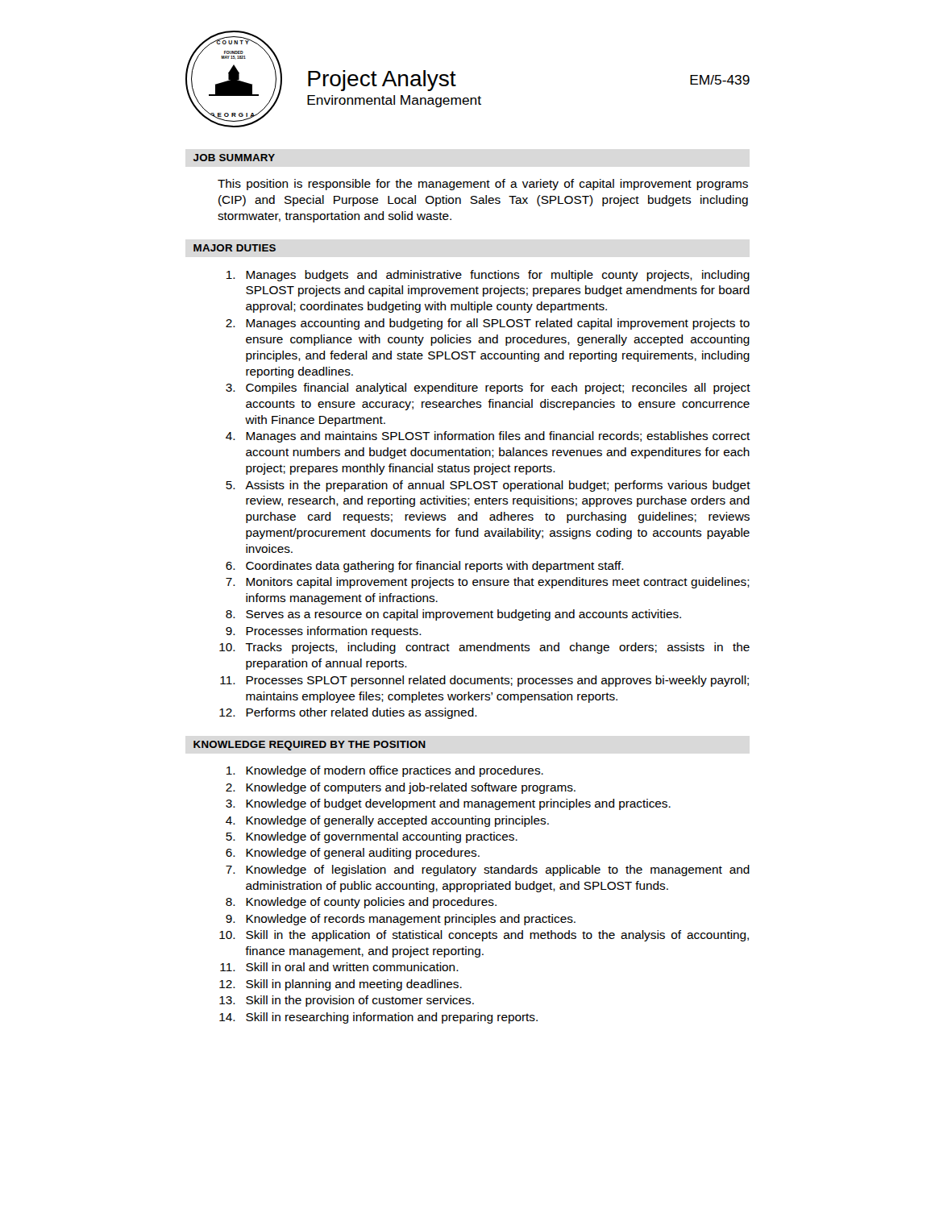COUNTY
FOUNDED
MAY 15, 1821
GEORGIA
Project Analyst
Environmental Management
EM/5-439
JOB SUMMARY
This position is responsible for the management of a variety of capital improvement programs (CIP) and Special Purpose Local Option Sales Tax (SPLOST) project budgets including stormwater, transportation and solid waste.
MAJOR DUTIES
Manages budgets and administrative functions for multiple county projects, including SPLOST projects and capital improvement projects; prepares budget amendments for board approval; coordinates budgeting with multiple county departments.
Manages accounting and budgeting for all SPLOST related capital improvement projects to ensure compliance with county policies and procedures, generally accepted accounting principles, and federal and state SPLOST accounting and reporting requirements, including reporting deadlines.
Compiles financial analytical expenditure reports for each project; reconciles all project accounts to ensure accuracy; researches financial discrepancies to ensure concurrence with Finance Department.
Manages and maintains SPLOST information files and financial records; establishes correct account numbers and budget documentation; balances revenues and expenditures for each project; prepares monthly financial status project reports.
Assists in the preparation of annual SPLOST operational budget; performs various budget review, research, and reporting activities; enters requisitions; approves purchase orders and purchase card requests; reviews and adheres to purchasing guidelines; reviews payment/procurement documents for fund availability; assigns coding to accounts payable invoices.
Coordinates data gathering for financial reports with department staff.
Monitors capital improvement projects to ensure that expenditures meet contract guidelines; informs management of infractions.
Serves as a resource on capital improvement budgeting and accounts activities.
Processes information requests.
Tracks projects, including contract amendments and change orders; assists in the preparation of annual reports.
Processes SPLOT personnel related documents; processes and approves bi-weekly payroll; maintains employee files; completes workers’ compensation reports.
Performs other related duties as assigned.
KNOWLEDGE REQUIRED BY THE POSITION
Knowledge of modern office practices and procedures.
Knowledge of computers and job-related software programs.
Knowledge of budget development and management principles and practices.
Knowledge of generally accepted accounting principles.
Knowledge of governmental accounting practices.
Knowledge of general auditing procedures.
Knowledge of legislation and regulatory standards applicable to the management and administration of public accounting, appropriated budget, and SPLOST funds.
Knowledge of county policies and procedures.
Knowledge of records management principles and practices.
Skill in the application of statistical concepts and methods to the analysis of accounting, finance management, and project reporting.
Skill in oral and written communication.
Skill in planning and meeting deadlines.
Skill in the provision of customer services.
Skill in researching information and preparing reports.